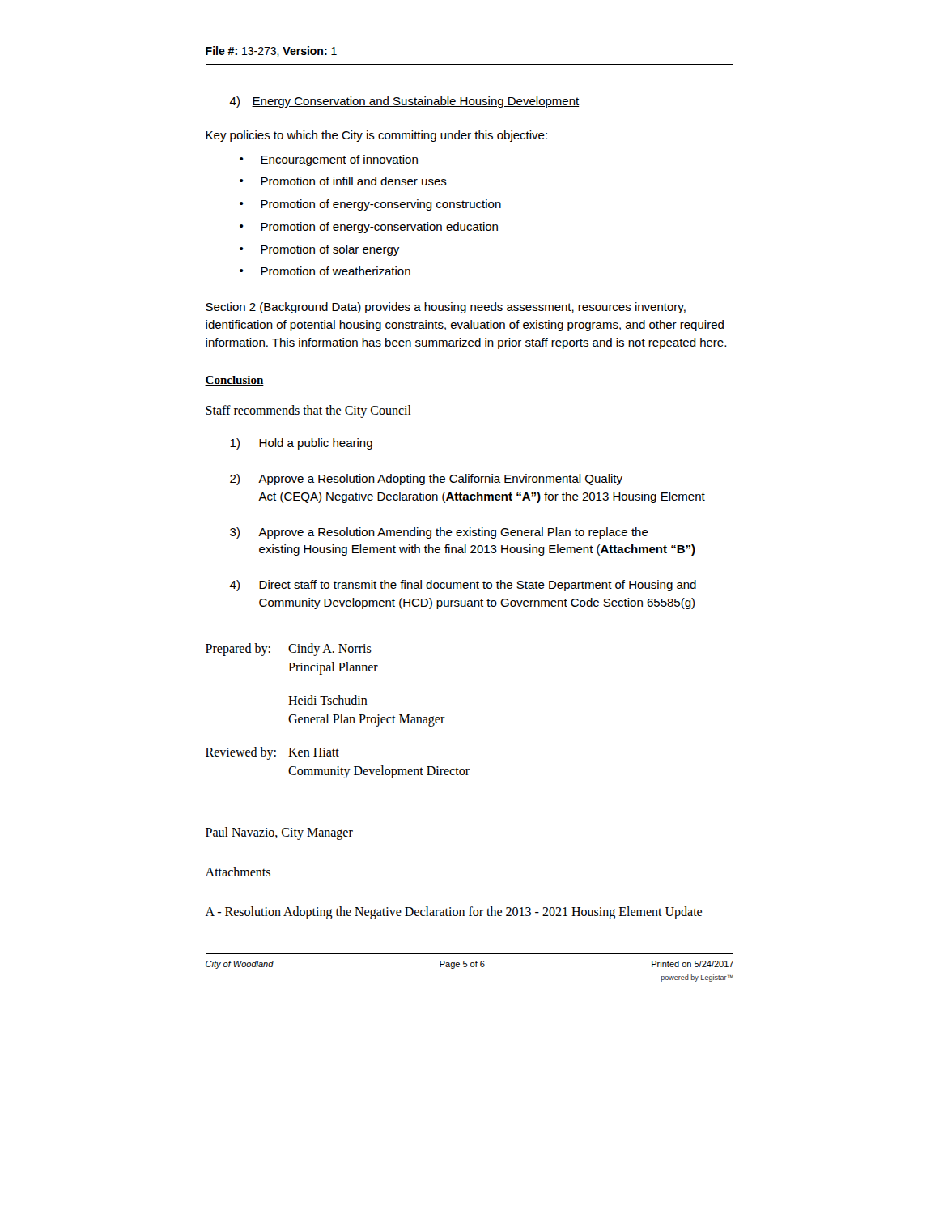File #: 13-273, Version: 1
4) Energy Conservation and Sustainable Housing Development
Key policies to which the City is committing under this objective:
Encouragement of innovation
Promotion of infill and denser uses
Promotion of energy-conserving construction
Promotion of energy-conservation education
Promotion of solar energy
Promotion of weatherization
Section 2 (Background Data) provides a housing needs assessment, resources inventory, identification of potential housing constraints, evaluation of existing programs, and other required information. This information has been summarized in prior staff reports and is not repeated here.
Conclusion
Staff recommends that the City Council
Hold a public hearing
Approve a Resolution Adopting the California Environmental Quality
Act (CEQA) Negative Declaration (Attachment “A”) for the 2013 Housing Element
Approve a Resolution Amending the existing General Plan to replace the
existing Housing Element with the final 2013 Housing Element (Attachment “B”)
Direct staff to transmit the final document to the State Department of Housing and Community Development (HCD) pursuant to Government Code Section 65585(g)
| Prepared by: | Cindy A. Norris Principal Planner |
| | Heidi Tschudin General Plan Project Manager |
| Reviewed by: | Ken Hiatt Community Development Director |
Paul Navazio, City Manager
Attachments
A - Resolution Adopting the Negative Declaration for the 2013 - 2021 Housing Element Update
City of Woodland
Page 5 of 6
Printed on 5/24/2017
powered by Legistar™